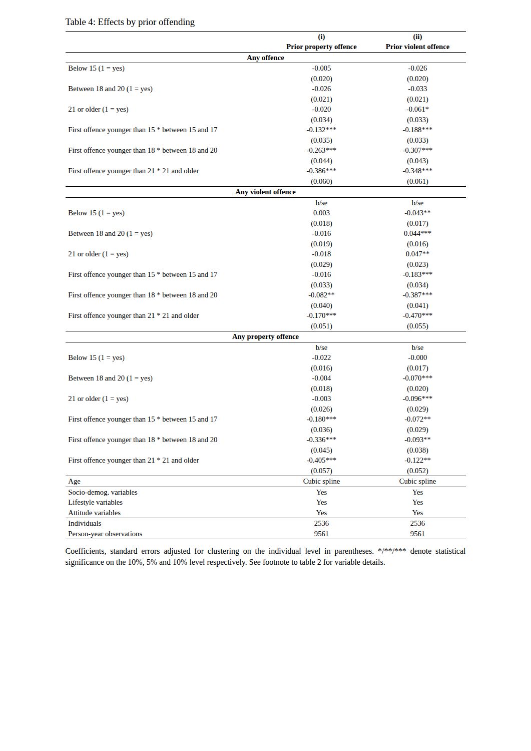Table 4: Effects by prior offending
| | (i) | (ii) |
| --- | --- | --- |
| | Prior property offence | Prior violent offence |
| Any offence |
| Below 15 (1 = yes) | -0.005 | -0.026 |
| | (0.020) | (0.020) |
| Between 18 and 20 (1 = yes) | -0.026 | -0.033 |
| | (0.021) | (0.021) |
| 21 or older (1 = yes) | -0.020 | -0.061* |
| | (0.034) | (0.033) |
| First offence younger than 15 * between 15 and 17 | -0.132*** | -0.188*** |
| | (0.035) | (0.033) |
| First offence younger than 18 * between 18 and 20 | -0.263*** | -0.307*** |
| | (0.044) | (0.043) |
| First offence younger than 21 * 21 and older | -0.386*** | -0.348*** |
| | (0.060) | (0.061) |
| Any violent offence |
| | b/se | b/se |
| Below 15 (1 = yes) | 0.003 | -0.043** |
| | (0.018) | (0.017) |
| Between 18 and 20 (1 = yes) | -0.016 | 0.044*** |
| | (0.019) | (0.016) |
| 21 or older (1 = yes) | -0.018 | 0.047** |
| | (0.029) | (0.023) |
| First offence younger than 15 * between 15 and 17 | -0.016 | -0.183*** |
| | (0.033) | (0.034) |
| First offence younger than 18 * between 18 and 20 | -0.082** | -0.387*** |
| | (0.040) | (0.041) |
| First offence younger than 21 * 21 and older | -0.170*** | -0.470*** |
| | (0.051) | (0.055) |
| Any property offence |
| | b/se | b/se |
| Below 15 (1 = yes) | -0.022 | -0.000 |
| | (0.016) | (0.017) |
| Between 18 and 20 (1 = yes) | -0.004 | -0.070*** |
| | (0.018) | (0.020) |
| 21 or older (1 = yes) | -0.003 | -0.096*** |
| | (0.026) | (0.029) |
| First offence younger than 15 * between 15 and 17 | -0.180*** | -0.072** |
| | (0.036) | (0.029) |
| First offence younger than 18 * between 18 and 20 | -0.336*** | -0.093** |
| | (0.045) | (0.038) |
| First offence younger than 21 * 21 and older | -0.405*** | -0.122** |
| | (0.057) | (0.052) |
| Age | Cubic spline | Cubic spline |
| Socio-demog. variables | Yes | Yes |
| Lifestyle variables | Yes | Yes |
| Attitude variables | Yes | Yes |
| Individuals | 2536 | 2536 |
| Person-year observations | 9561 | 9561 |
Coefficients, standard errors adjusted for clustering on the individual level in parentheses. */**/*** denote statistical significance on the 10%, 5% and 10% level respectively. See footnote to table 2 for variable details.